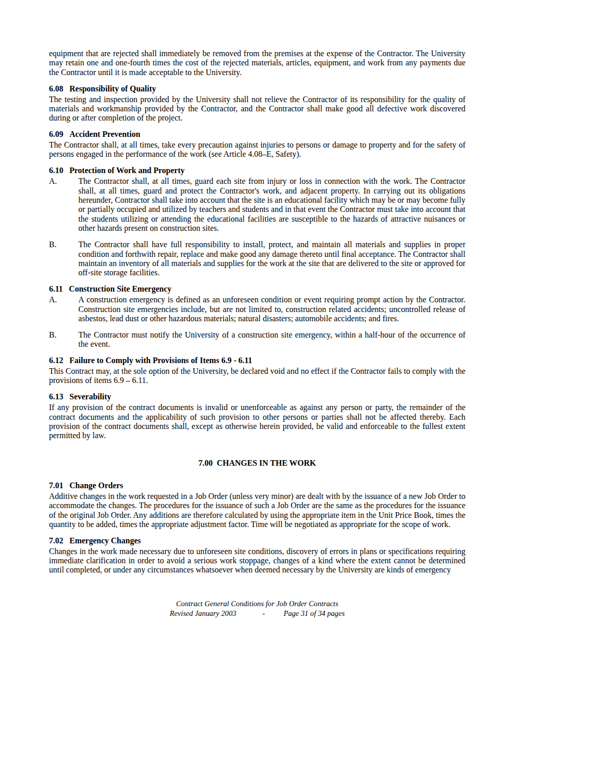equipment that are rejected shall immediately be removed from the premises at the expense of the Contractor. The University may retain one and one-fourth times the cost of the rejected materials, articles, equipment, and work from any payments due the Contractor until it is made acceptable to the University.
6.08 Responsibility of Quality
The testing and inspection provided by the University shall not relieve the Contractor of its responsibility for the quality of materials and workmanship provided by the Contractor, and the Contractor shall make good all defective work discovered during or after completion of the project.
6.09 Accident Prevention
The Contractor shall, at all times, take every precaution against injuries to persons or damage to property and for the safety of persons engaged in the performance of the work (see Article 4.08–E, Safety).
6.10 Protection of Work and Property
| A. | The Contractor shall, at all times, guard each site from injury or loss in connection with the work. The Contractor shall, at all times, guard and protect the Contractor's work, and adjacent property. In carrying out its obligations hereunder, Contractor shall take into account that the site is an educational facility which may be or may become fully or partially occupied and utilized by teachers and students and in that event the Contractor must take into account that the students utilizing or attending the educational facilities are susceptible to the hazards of attractive nuisances or other hazards present on construction sites. |
| B. | The Contractor shall have full responsibility to install, protect, and maintain all materials and supplies in proper condition and forthwith repair, replace and make good any damage thereto until final acceptance. The Contractor shall maintain an inventory of all materials and supplies for the work at the site that are delivered to the site or approved for off-site storage facilities. |
6.11 Construction Site Emergency
| A. | A construction emergency is defined as an unforeseen condition or event requiring prompt action by the Contractor. Construction site emergencies include, but are not limited to, construction related accidents; uncontrolled release of asbestos, lead dust or other hazardous materials; natural disasters; automobile accidents; and fires. |
| B. | The Contractor must notify the University of a construction site emergency, within a half-hour of the occurrence of the event. |
6.12 Failure to Comply with Provisions of Items 6.9 - 6.11
This Contract may, at the sole option of the University, be declared void and no effect if the Contractor fails to comply with the provisions of items 6.9 – 6.11.
6.13 Severability
If any provision of the contract documents is invalid or unenforceable as against any person or party, the remainder of the contract documents and the applicability of such provision to other persons or parties shall not be affected thereby. Each provision of the contract documents shall, except as otherwise herein provided, be valid and enforceable to the fullest extent permitted by law.
7.00 CHANGES IN THE WORK
7.01 Change Orders
Additive changes in the work requested in a Job Order (unless very minor) are dealt with by the issuance of a new Job Order to accommodate the changes. The procedures for the issuance of such a Job Order are the same as the procedures for the issuance of the original Job Order. Any additions are therefore calculated by using the appropriate item in the Unit Price Book, times the quantity to be added, times the appropriate adjustment factor. Time will be negotiated as appropriate for the scope of work.
7.02 Emergency Changes
Changes in the work made necessary due to unforeseen site conditions, discovery of errors in plans or specifications requiring immediate clarification in order to avoid a serious work stoppage, changes of a kind where the extent cannot be determined until completed, or under any circumstances whatsoever when deemed necessary by the University are kinds of emergency
Contract General Conditions for Job Order Contracts
Revised January 2003 - Page 31 of 34 pages